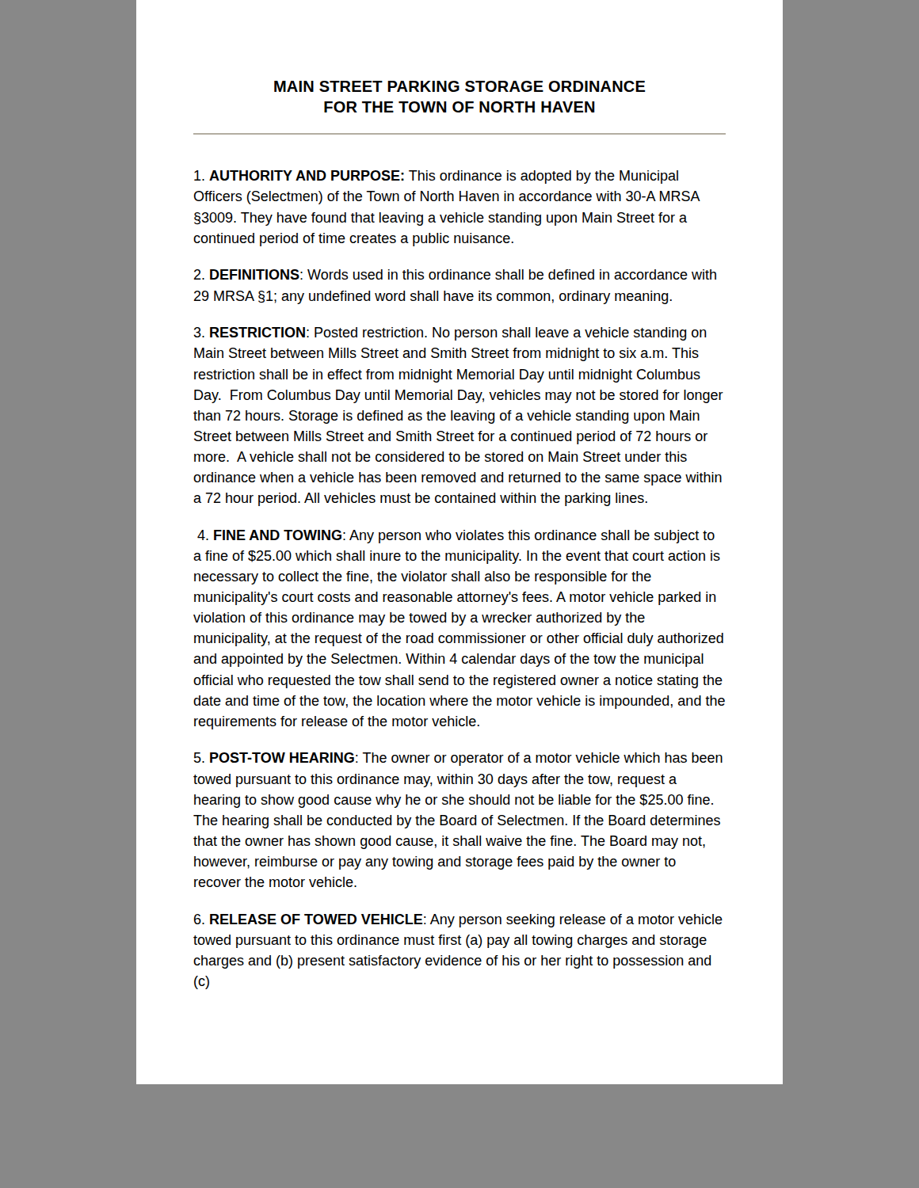MAIN STREET PARKING STORAGE ORDINANCE
FOR THE TOWN OF NORTH HAVEN
1. AUTHORITY AND PURPOSE: This ordinance is adopted by the Municipal Officers (Selectmen) of the Town of North Haven in accordance with 30-A MRSA §3009. They have found that leaving a vehicle standing upon Main Street for a continued period of time creates a public nuisance.
2. DEFINITIONS: Words used in this ordinance shall be defined in accordance with 29 MRSA §1; any undefined word shall have its common, ordinary meaning.
3. RESTRICTION: Posted restriction. No person shall leave a vehicle standing on Main Street between Mills Street and Smith Street from midnight to six a.m. This restriction shall be in effect from midnight Memorial Day until midnight Columbus Day. From Columbus Day until Memorial Day, vehicles may not be stored for longer than 72 hours. Storage is defined as the leaving of a vehicle standing upon Main Street between Mills Street and Smith Street for a continued period of 72 hours or more. A vehicle shall not be considered to be stored on Main Street under this ordinance when a vehicle has been removed and returned to the same space within a 72 hour period. All vehicles must be contained within the parking lines.
4. FINE AND TOWING: Any person who violates this ordinance shall be subject to a fine of $25.00 which shall inure to the municipality. In the event that court action is necessary to collect the fine, the violator shall also be responsible for the municipality's court costs and reasonable attorney's fees. A motor vehicle parked in violation of this ordinance may be towed by a wrecker authorized by the municipality, at the request of the road commissioner or other official duly authorized and appointed by the Selectmen. Within 4 calendar days of the tow the municipal official who requested the tow shall send to the registered owner a notice stating the date and time of the tow, the location where the motor vehicle is impounded, and the requirements for release of the motor vehicle.
5. POST-TOW HEARING: The owner or operator of a motor vehicle which has been towed pursuant to this ordinance may, within 30 days after the tow, request a hearing to show good cause why he or she should not be liable for the $25.00 fine. The hearing shall be conducted by the Board of Selectmen. If the Board determines that the owner has shown good cause, it shall waive the fine. The Board may not, however, reimburse or pay any towing and storage fees paid by the owner to recover the motor vehicle.
6. RELEASE OF TOWED VEHICLE: Any person seeking release of a motor vehicle towed pursuant to this ordinance must first (a) pay all towing charges and storage charges and (b) present satisfactory evidence of his or her right to possession and (c)